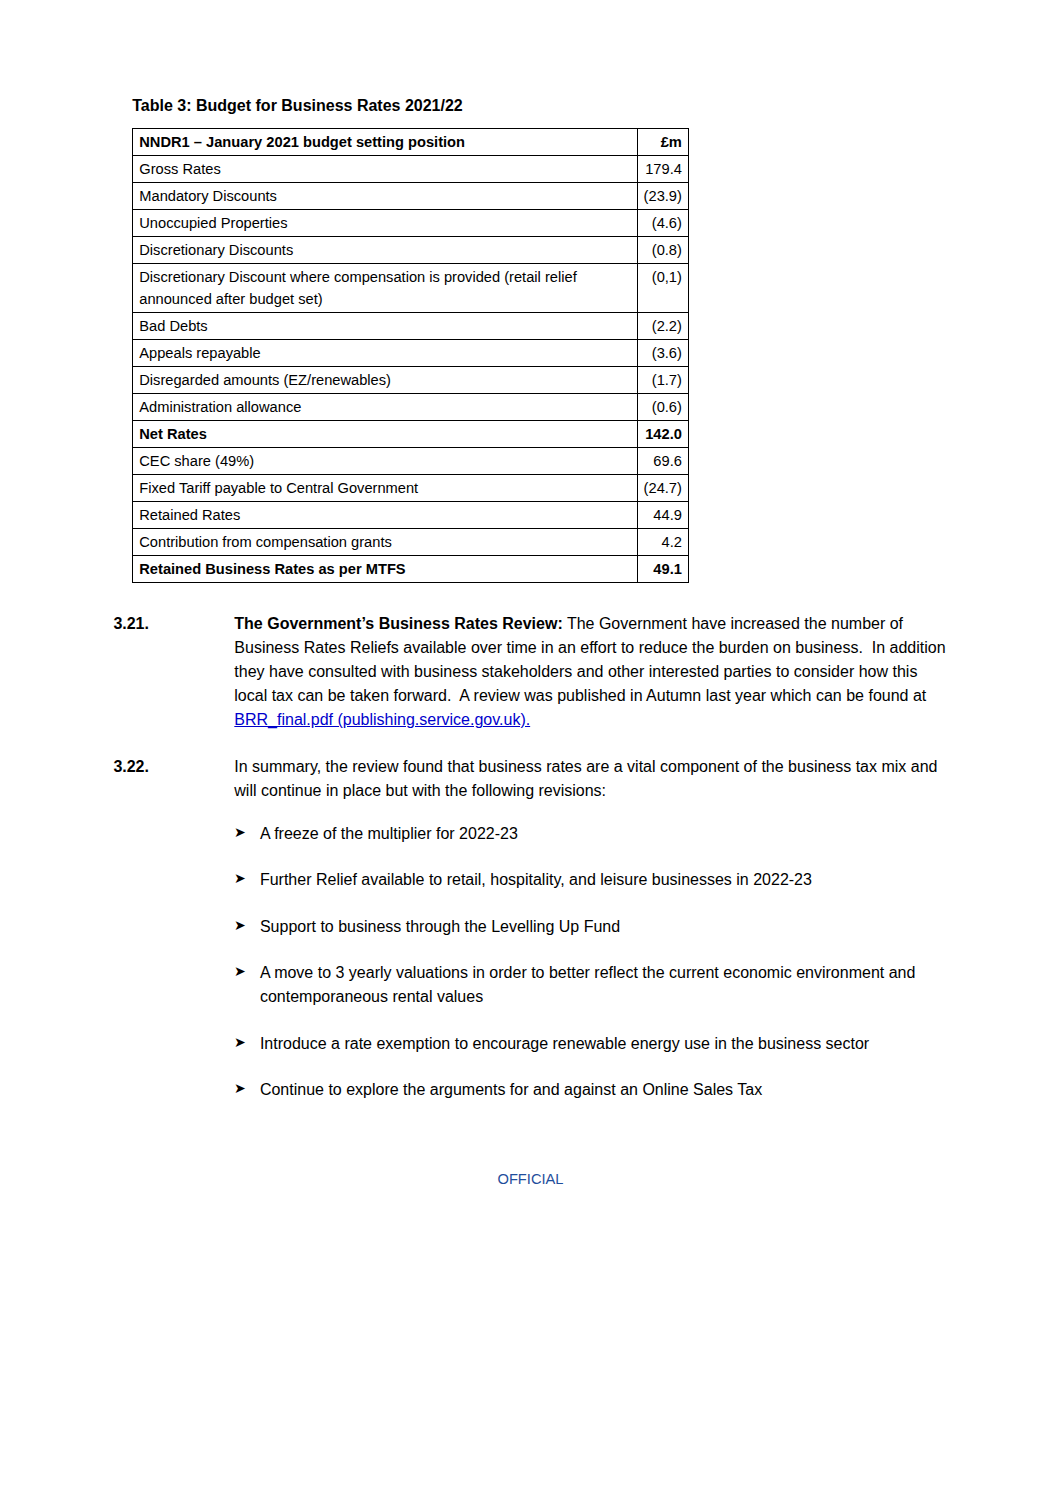Table 3: Budget for Business Rates 2021/22
| NNDR1 – January 2021 budget setting position | £m |
| --- | --- |
| Gross Rates | 179.4 |
| Mandatory Discounts | (23.9) |
| Unoccupied Properties | (4.6) |
| Discretionary Discounts | (0.8) |
| Discretionary Discount where compensation is provided (retail relief announced after budget set) | (0,1) |
| Bad Debts | (2.2) |
| Appeals repayable | (3.6) |
| Disregarded amounts (EZ/renewables) | (1.7) |
| Administration allowance | (0.6) |
| Net Rates | 142.0 |
| CEC share (49%) | 69.6 |
| Fixed Tariff payable to Central Government | (24.7) |
| Retained Rates | 44.9 |
| Contribution from compensation grants | 4.2 |
| Retained Business Rates as per MTFS | 49.1 |
3.21.
The Government’s Business Rates Review: The Government have increased the number of Business Rates Reliefs available over time in an effort to reduce the burden on business. In addition they have consulted with business stakeholders and other interested parties to consider how this local tax can be taken forward. A review was published in Autumn last year which can be found at BRR_final.pdf (publishing.service.gov.uk).
3.22.
In summary, the review found that business rates are a vital component of the business tax mix and will continue in place but with the following revisions:
A freeze of the multiplier for 2022-23
Further Relief available to retail, hospitality, and leisure businesses in 2022-23
Support to business through the Levelling Up Fund
A move to 3 yearly valuations in order to better reflect the current economic environment and contemporaneous rental values
Introduce a rate exemption to encourage renewable energy use in the business sector
Continue to explore the arguments for and against an Online Sales Tax
OFFICIAL